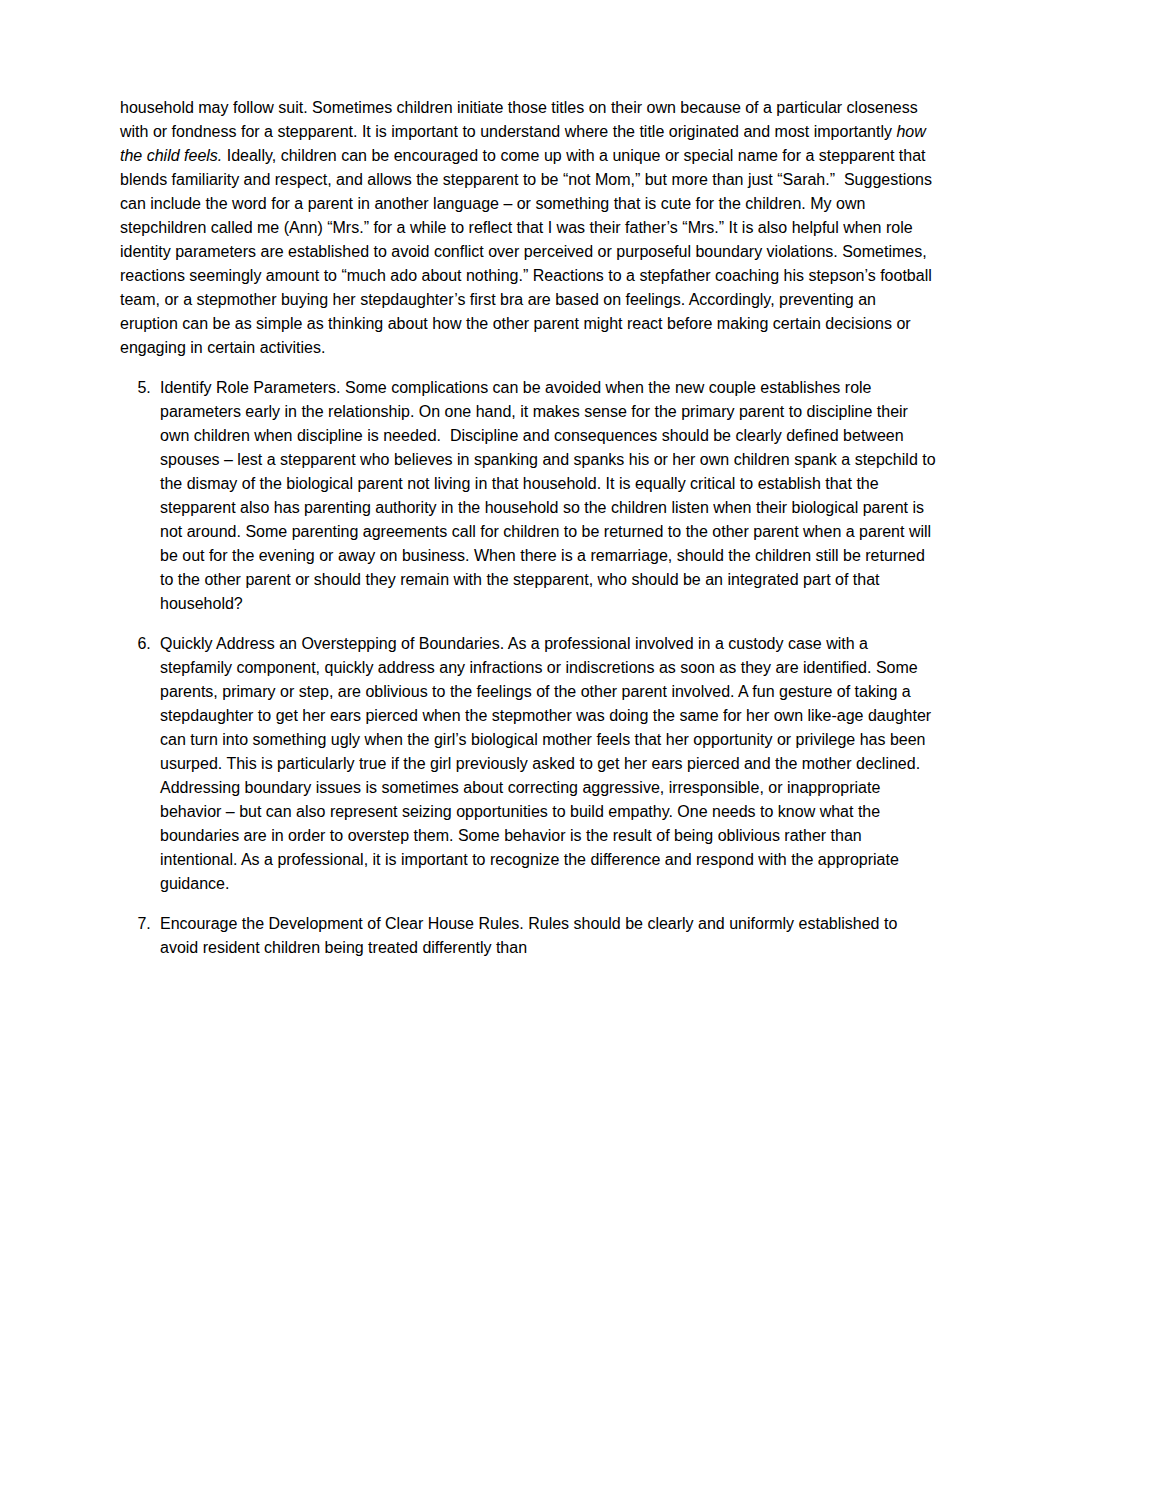household may follow suit. Sometimes children initiate those titles on their own because of a particular closeness with or fondness for a stepparent. It is important to understand where the title originated and most importantly how the child feels. Ideally, children can be encouraged to come up with a unique or special name for a stepparent that blends familiarity and respect, and allows the stepparent to be “not Mom,” but more than just “Sarah.” Suggestions can include the word for a parent in another language – or something that is cute for the children. My own stepchildren called me (Ann) “Mrs.” for a while to reflect that I was their father’s “Mrs.” It is also helpful when role identity parameters are established to avoid conflict over perceived or purposeful boundary violations. Sometimes, reactions seemingly amount to “much ado about nothing.” Reactions to a stepfather coaching his stepson’s football team, or a stepmother buying her stepdaughter’s first bra are based on feelings. Accordingly, preventing an eruption can be as simple as thinking about how the other parent might react before making certain decisions or engaging in certain activities.
Identify Role Parameters. Some complications can be avoided when the new couple establishes role parameters early in the relationship. On one hand, it makes sense for the primary parent to discipline their own children when discipline is needed. Discipline and consequences should be clearly defined between spouses – lest a stepparent who believes in spanking and spanks his or her own children spank a stepchild to the dismay of the biological parent not living in that household. It is equally critical to establish that the stepparent also has parenting authority in the household so the children listen when their biological parent is not around. Some parenting agreements call for children to be returned to the other parent when a parent will be out for the evening or away on business. When there is a remarriage, should the children still be returned to the other parent or should they remain with the stepparent, who should be an integrated part of that household?
Quickly Address an Overstepping of Boundaries. As a professional involved in a custody case with a stepfamily component, quickly address any infractions or indiscretions as soon as they are identified. Some parents, primary or step, are oblivious to the feelings of the other parent involved. A fun gesture of taking a stepdaughter to get her ears pierced when the stepmother was doing the same for her own like-age daughter can turn into something ugly when the girl’s biological mother feels that her opportunity or privilege has been usurped. This is particularly true if the girl previously asked to get her ears pierced and the mother declined. Addressing boundary issues is sometimes about correcting aggressive, irresponsible, or inappropriate behavior – but can also represent seizing opportunities to build empathy. One needs to know what the boundaries are in order to overstep them. Some behavior is the result of being oblivious rather than intentional. As a professional, it is important to recognize the difference and respond with the appropriate guidance.
Encourage the Development of Clear House Rules. Rules should be clearly and uniformly established to avoid resident children being treated differently than